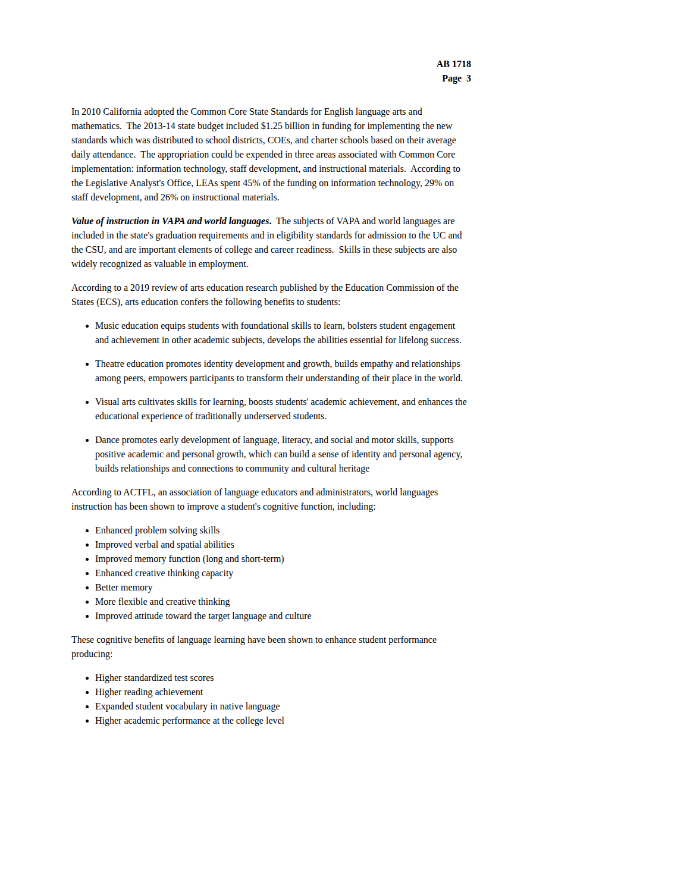AB 1718 Page 3
In 2010 California adopted the Common Core State Standards for English language arts and mathematics. The 2013-14 state budget included $1.25 billion in funding for implementing the new standards which was distributed to school districts, COEs, and charter schools based on their average daily attendance. The appropriation could be expended in three areas associated with Common Core implementation: information technology, staff development, and instructional materials. According to the Legislative Analyst's Office, LEAs spent 45% of the funding on information technology, 29% on staff development, and 26% on instructional materials.
Value of instruction in VAPA and world languages. The subjects of VAPA and world languages are included in the state's graduation requirements and in eligibility standards for admission to the UC and the CSU, and are important elements of college and career readiness. Skills in these subjects are also widely recognized as valuable in employment.
According to a 2019 review of arts education research published by the Education Commission of the States (ECS), arts education confers the following benefits to students:
Music education equips students with foundational skills to learn, bolsters student engagement and achievement in other academic subjects, develops the abilities essential for lifelong success.
Theatre education promotes identity development and growth, builds empathy and relationships among peers, empowers participants to transform their understanding of their place in the world.
Visual arts cultivates skills for learning, boosts students' academic achievement, and enhances the educational experience of traditionally underserved students.
Dance promotes early development of language, literacy, and social and motor skills, supports positive academic and personal growth, which can build a sense of identity and personal agency, builds relationships and connections to community and cultural heritage
According to ACTFL, an association of language educators and administrators, world languages instruction has been shown to improve a student's cognitive function, including:
Enhanced problem solving skills
Improved verbal and spatial abilities
Improved memory function (long and short-term)
Enhanced creative thinking capacity
Better memory
More flexible and creative thinking
Improved attitude toward the target language and culture
These cognitive benefits of language learning have been shown to enhance student performance producing:
Higher standardized test scores
Higher reading achievement
Expanded student vocabulary in native language
Higher academic performance at the college level